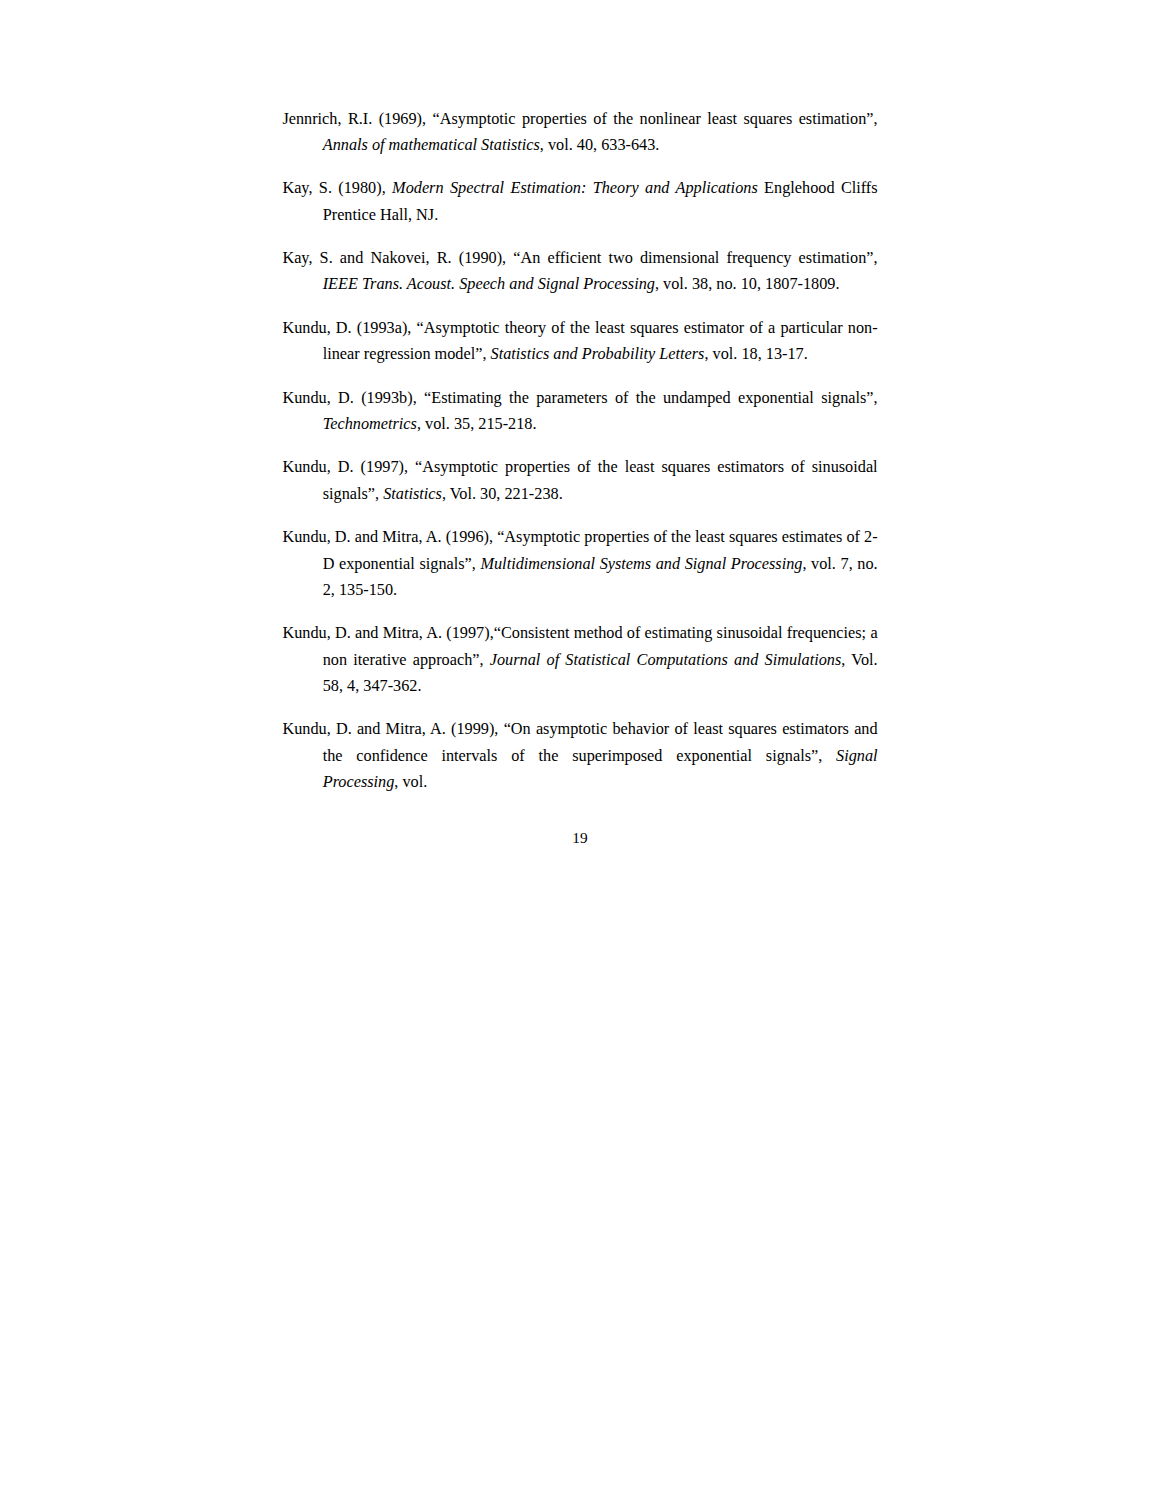Jennrich, R.I. (1969), “Asymptotic properties of the nonlinear least squares estimation”, Annals of mathematical Statistics, vol. 40, 633-643.
Kay, S. (1980), Modern Spectral Estimation: Theory and Applications Englehood Cliffs Prentice Hall, NJ.
Kay, S. and Nakovei, R. (1990), “An efficient two dimensional frequency estimation”, IEEE Trans. Acoust. Speech and Signal Processing, vol. 38, no. 10, 1807-1809.
Kundu, D. (1993a), “Asymptotic theory of the least squares estimator of a particular non-linear regression model”, Statistics and Probability Letters, vol. 18, 13-17.
Kundu, D. (1993b), “Estimating the parameters of the undamped exponential signals”, Technometrics, vol. 35, 215-218.
Kundu, D. (1997), “Asymptotic properties of the least squares estimators of sinusoidal signals”, Statistics, Vol. 30, 221-238.
Kundu, D. and Mitra, A. (1996), “Asymptotic properties of the least squares estimates of 2-D exponential signals”, Multidimensional Systems and Signal Processing, vol. 7, no. 2, 135-150.
Kundu, D. and Mitra, A. (1997),“Consistent method of estimating sinusoidal frequencies; a non iterative approach”, Journal of Statistical Computations and Simulations, Vol. 58, 4, 347-362.
Kundu, D. and Mitra, A. (1999), “On asymptotic behavior of least squares estimators and the confidence intervals of the superimposed exponential signals”, Signal Processing, vol.
19